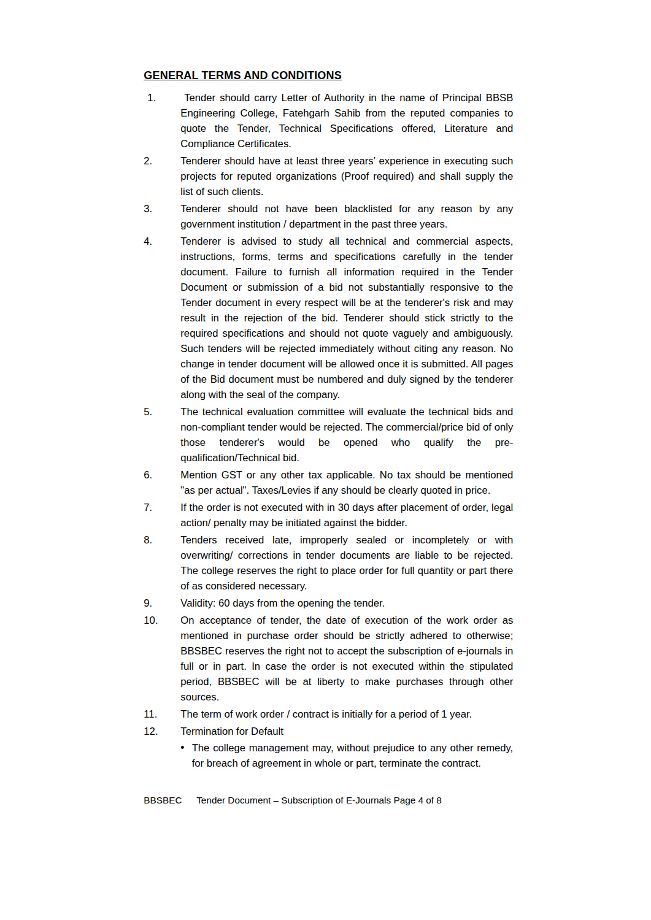GENERAL TERMS AND CONDITIONS
Tender should carry Letter of Authority in the name of Principal BBSB Engineering College, Fatehgarh Sahib from the reputed companies to quote the Tender, Technical Specifications offered, Literature and Compliance Certificates.
Tenderer should have at least three years’ experience in executing such projects for reputed organizations (Proof required) and shall supply the list of such clients.
Tenderer should not have been blacklisted for any reason by any government institution / department in the past three years.
Tenderer is advised to study all technical and commercial aspects, instructions, forms, terms and specifications carefully in the tender document. Failure to furnish all information required in the Tender Document or submission of a bid not substantially responsive to the Tender document in every respect will be at the tenderer's risk and may result in the rejection of the bid. Tenderer should stick strictly to the required specifications and should not quote vaguely and ambiguously. Such tenders will be rejected immediately without citing any reason. No change in tender document will be allowed once it is submitted. All pages of the Bid document must be numbered and duly signed by the tenderer along with the seal of the company.
The technical evaluation committee will evaluate the technical bids and non-compliant tender would be rejected. The commercial/price bid of only those tenderer's would be opened who qualify the pre-qualification/Technical bid.
Mention GST or any other tax applicable. No tax should be mentioned "as per actual". Taxes/Levies if any should be clearly quoted in price.
If the order is not executed with in 30 days after placement of order, legal action/ penalty may be initiated against the bidder.
Tenders received late, improperly sealed or incompletely or with overwriting/ corrections in tender documents are liable to be rejected. The college reserves the right to place order for full quantity or part there of as considered necessary.
Validity: 60 days from the opening the tender.
On acceptance of tender, the date of execution of the work order as mentioned in purchase order should be strictly adhered to otherwise; BBSBEC reserves the right not to accept the subscription of e-journals in full or in part. In case the order is not executed within the stipulated period, BBSBEC will be at liberty to make purchases through other sources.
The term of work order / contract is initially for a period of 1 year.
Termination for Default
The college management may, without prejudice to any other remedy, for breach of agreement in whole or part, terminate the contract.
BBSBEC Tender Document – Subscription of E-Journals Page 4 of 8